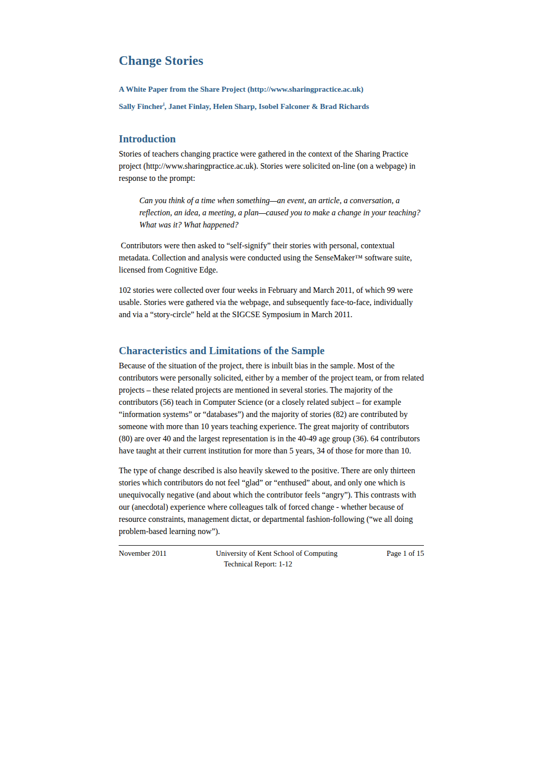Change Stories
A White Paper from the Share Project (http://www.sharingpractice.ac.uk)
Sally Fincheri, Janet Finlay, Helen Sharp, Isobel Falconer & Brad Richards
Introduction
Stories of teachers changing practice were gathered in the context of the Sharing Practice project (http://www.sharingpractice.ac.uk). Stories were solicited on-line (on a webpage) in response to the prompt:
Can you think of a time when something—an event, an article, a conversation, a reflection, an idea, a meeting, a plan—caused you to make a change in your teaching? What was it? What happened?
Contributors were then asked to “self-signify” their stories with personal, contextual metadata. Collection and analysis were conducted using the SenseMaker™ software suite, licensed from Cognitive Edge.
102 stories were collected over four weeks in February and March 2011, of which 99 were usable. Stories were gathered via the webpage, and subsequently face-to-face, individually and via a “story-circle” held at the SIGCSE Symposium in March 2011.
Characteristics and Limitations of the Sample
Because of the situation of the project, there is inbuilt bias in the sample. Most of the contributors were personally solicited, either by a member of the project team, or from related projects – these related projects are mentioned in several stories. The majority of the contributors (56) teach in Computer Science (or a closely related subject – for example “information systems” or “databases”) and the majority of stories (82) are contributed by someone with more than 10 years teaching experience. The great majority of contributors (80) are over 40 and the largest representation is in the 40-49 age group (36). 64 contributors have taught at their current institution for more than 5 years, 34 of those for more than 10.
The type of change described is also heavily skewed to the positive. There are only thirteen stories which contributors do not feel “glad” or “enthused” about, and only one which is unequivocally negative (and about which the contributor feels “angry”). This contrasts with our (anecdotal) experience where colleagues talk of forced change - whether because of resource constraints, management dictat, or departmental fashion-following (“we all doing problem-based learning now”).
November 2011
University of Kent School of Computing
Page 1 of 15
Technical Report: 1-12